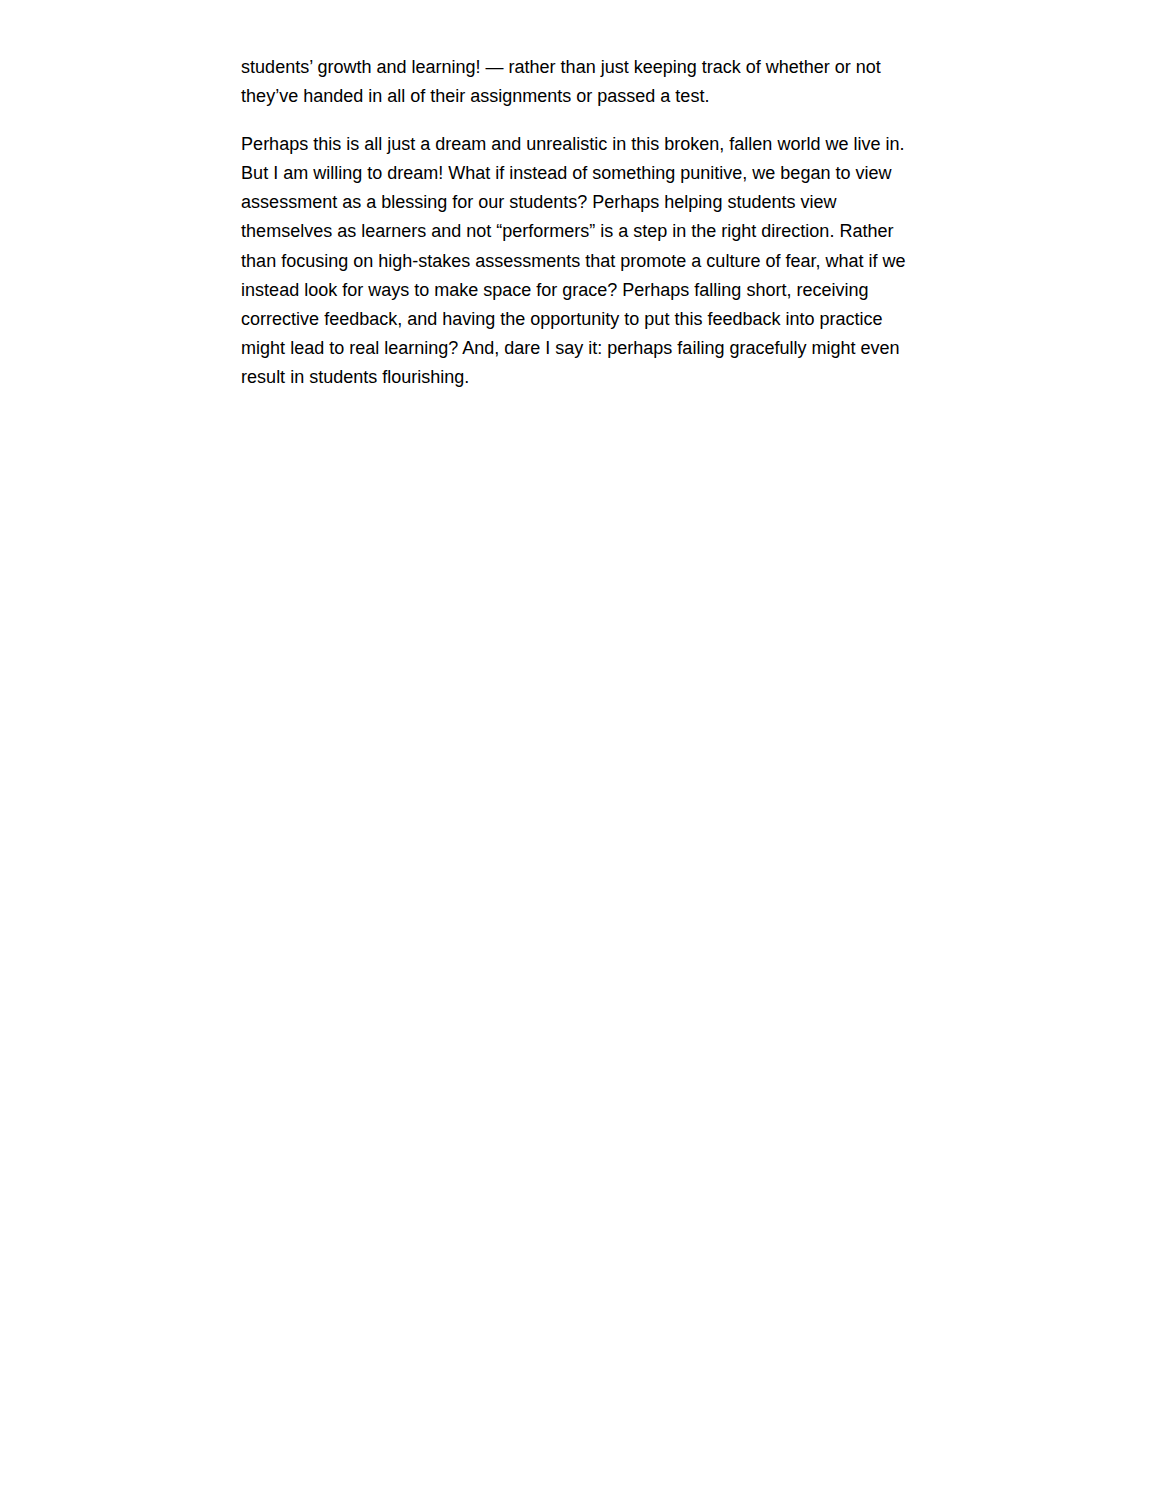students’ growth and learning! — rather than just keeping track of whether or not they’ve handed in all of their assignments or passed a test.
Perhaps this is all just a dream and unrealistic in this broken, fallen world we live in. But I am willing to dream! What if instead of something punitive, we began to view assessment as a blessing for our students? Perhaps helping students view themselves as learners and not “performers” is a step in the right direction. Rather than focusing on high-stakes assessments that promote a culture of fear, what if we instead look for ways to make space for grace? Perhaps falling short, receiving corrective feedback, and having the opportunity to put this feedback into practice might lead to real learning? And, dare I say it: perhaps failing gracefully might even result in students flourishing.